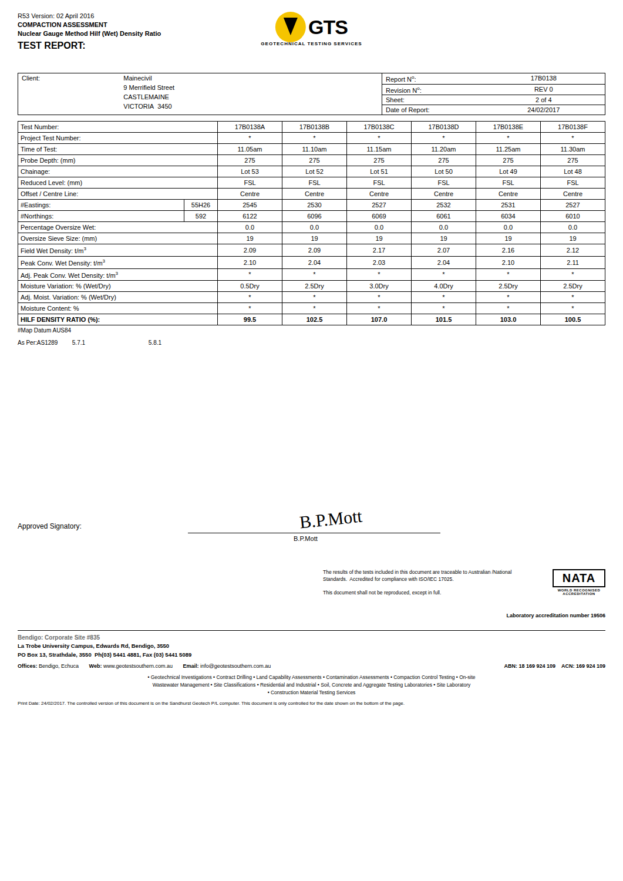R53 Version: 02 April 2016
COMPACTION ASSESSMENT
Nuclear Gauge Method Hilf (Wet) Density Ratio
TEST REPORT:
GTS
GEOTECHNICAL TESTING SERVICES
| / Client: / Mainecivil / / / 9 Merrifield Street / / / CASTLEMAINE / / / VICTORIA 3450 / | / Report N o : / 17B0138 / / Revision N o : / REV 0 / / Sheet: / 2 of 4 / / Date of Report: / 24/02/2017 / |
| Test Number: | 17B0138A | 17B0138B | 17B0138C | 17B0138D | 17B0138E | 17B0138F |
| Project Test Number: | * | * | * | * | * | * |
| Time of Test: | 11.05am | 11.10am | 11.15am | 11.20am | 11.25am | 11.30am |
| Probe Depth: (mm) | 275 | 275 | 275 | 275 | 275 | 275 |
| Chainage: | Lot 53 | Lot 52 | Lot 51 | Lot 50 | Lot 49 | Lot 48 |
| Reduced Level: (mm) | FSL | FSL | FSL | FSL | FSL | FSL |
| Offset / Centre Line: | Centre | Centre | Centre | Centre | Centre | Centre |
| #Eastings: | 55H26 | 2545 | 2530 | 2527 | 2532 | 2531 | 2527 |
| #Northings: | 592 | 6122 | 6096 | 6069 | 6061 | 6034 | 6010 |
| Percentage Oversize Wet: | 0.0 | 0.0 | 0.0 | 0.0 | 0.0 | 0.0 |
| Oversize Sieve Size: (mm) | 19 | 19 | 19 | 19 | 19 | 19 |
| Field Wet Density: t/m 3 | 2.09 | 2.09 | 2.17 | 2.07 | 2.16 | 2.12 |
| Peak Conv. Wet Density: t/m 3 | 2.10 | 2.04 | 2.03 | 2.04 | 2.10 | 2.11 |
| Adj. Peak Conv. Wet Density: t/m 3 | * | * | * | * | * | * |
| Moisture Variation: % (Wet/Dry) | 0.5Dry | 2.5Dry | 3.0Dry | 4.0Dry | 2.5Dry | 2.5Dry |
| Adj. Moist. Variation: % (Wet/Dry) | * | * | * | * | * | * |
| Moisture Content: % | * | * | * | * | * | * |
| HILF DENSITY RATIO (%): | 99.5 | 102.5 | 107.0 | 101.5 | 103.0 | 100.5 |
#Map Datum AUS84
As Per:AS12895.7.15.8.1
Approved Signatory:
B.P.Mott
B.P.Mott
The results of the tests included in this document are traceable to Australian /National Standards. Accredited for compliance with ISO/IEC 17025.
This document shall not be reproduced, except in full.
NATA
WORLD RECOGNISED
ACCREDITATION
Laboratory accreditation number 19506
Bendigo: Corporate Site #835
La Trobe University Campus, Edwards Rd, Bendigo, 3550
PO Box 13, Strathdale, 3550 Ph(03) 5441 4881, Fax (03) 5441 5089
Offices: Bendigo, Echuca Web: www.geotestsouthern.com.au Email: info@geotestsouthern.com.au ABN: 18 169 924 109 ACN: 169 924 109
• Geotechnical Investigations • Contract Drilling • Land Capability Assessments • Contamination Assessments • Compaction Control Testing • On-site
Wastewater Management • Site Classifications • Residential and Industrial • Soil, Concrete and Aggregate Testing Laboratories • Site Laboratory
• Construction Material Testing Services
Print Date: 24/02/2017. The controlled version of this document is on the Sandhurst Geotech P/L computer. This document is only controlled for the date shown on the bottom of the page.